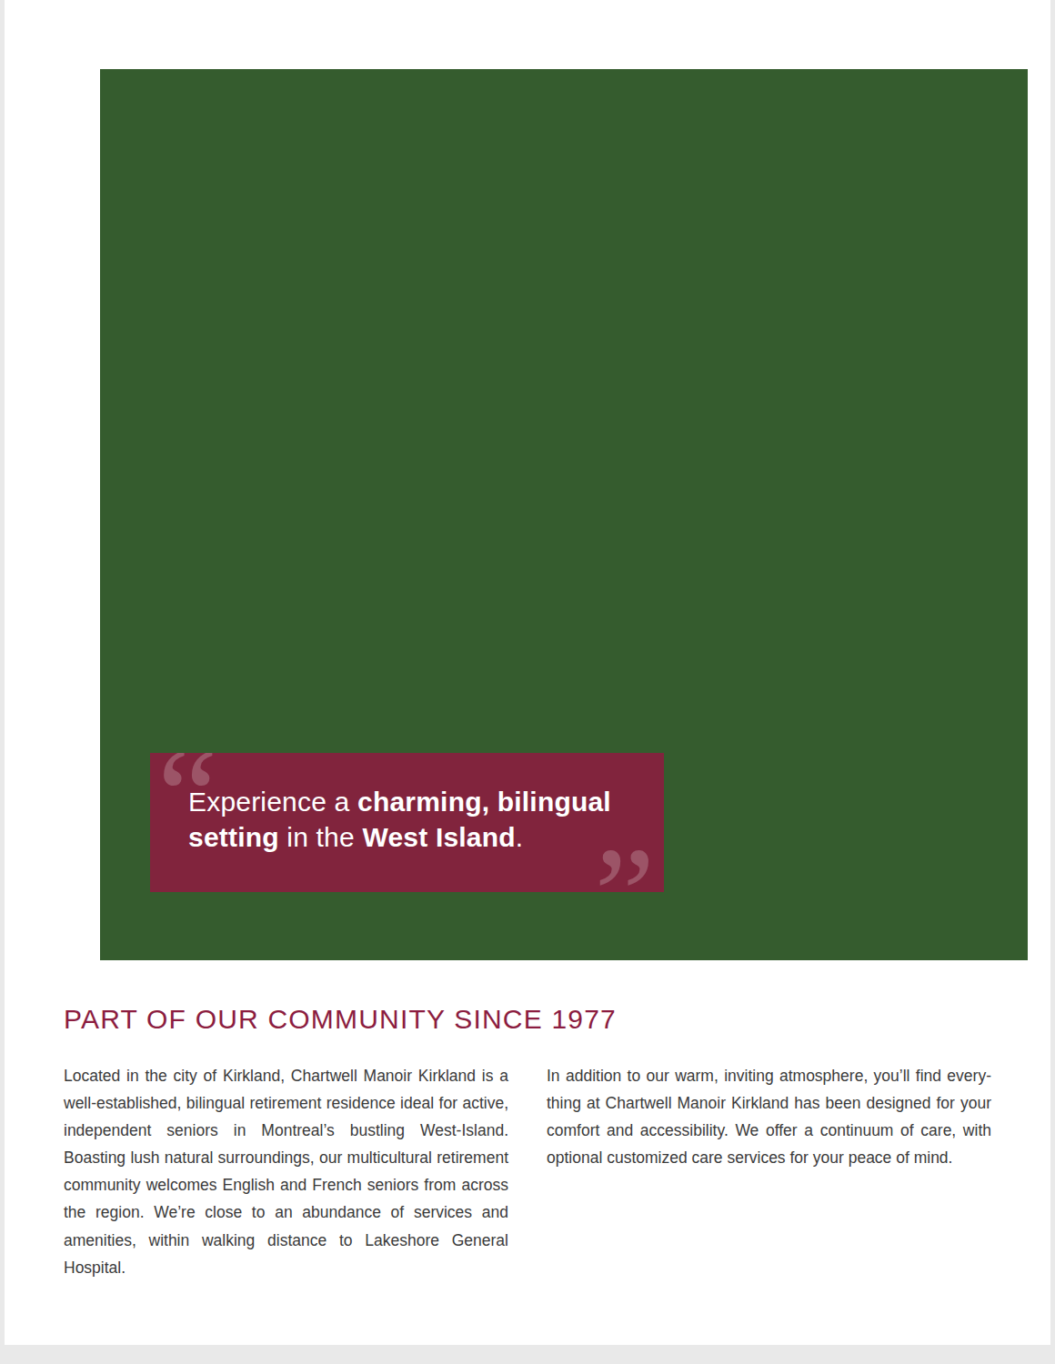Experience a charming, bilingual setting in the West Island.
Part of Our Community Since 1977
Located in the city of Kirkland, Chartwell Manoir Kirkland is a well-established, bilingual retirement residence ideal for active, independent seniors in Montreal’s bustling West-Island. Boasting lush natural surroundings, our multicultural retirement community welcomes English and French seniors from across the region. We’re close to an abundance of services and amenities, within walking distance to Lakeshore General Hospital.
In addition to our warm, inviting atmosphere, you’ll find everything at Chartwell Manoir Kirkland has been designed for your comfort and accessibility. We offer a continuum of care, with optional customized care services for your peace of mind.